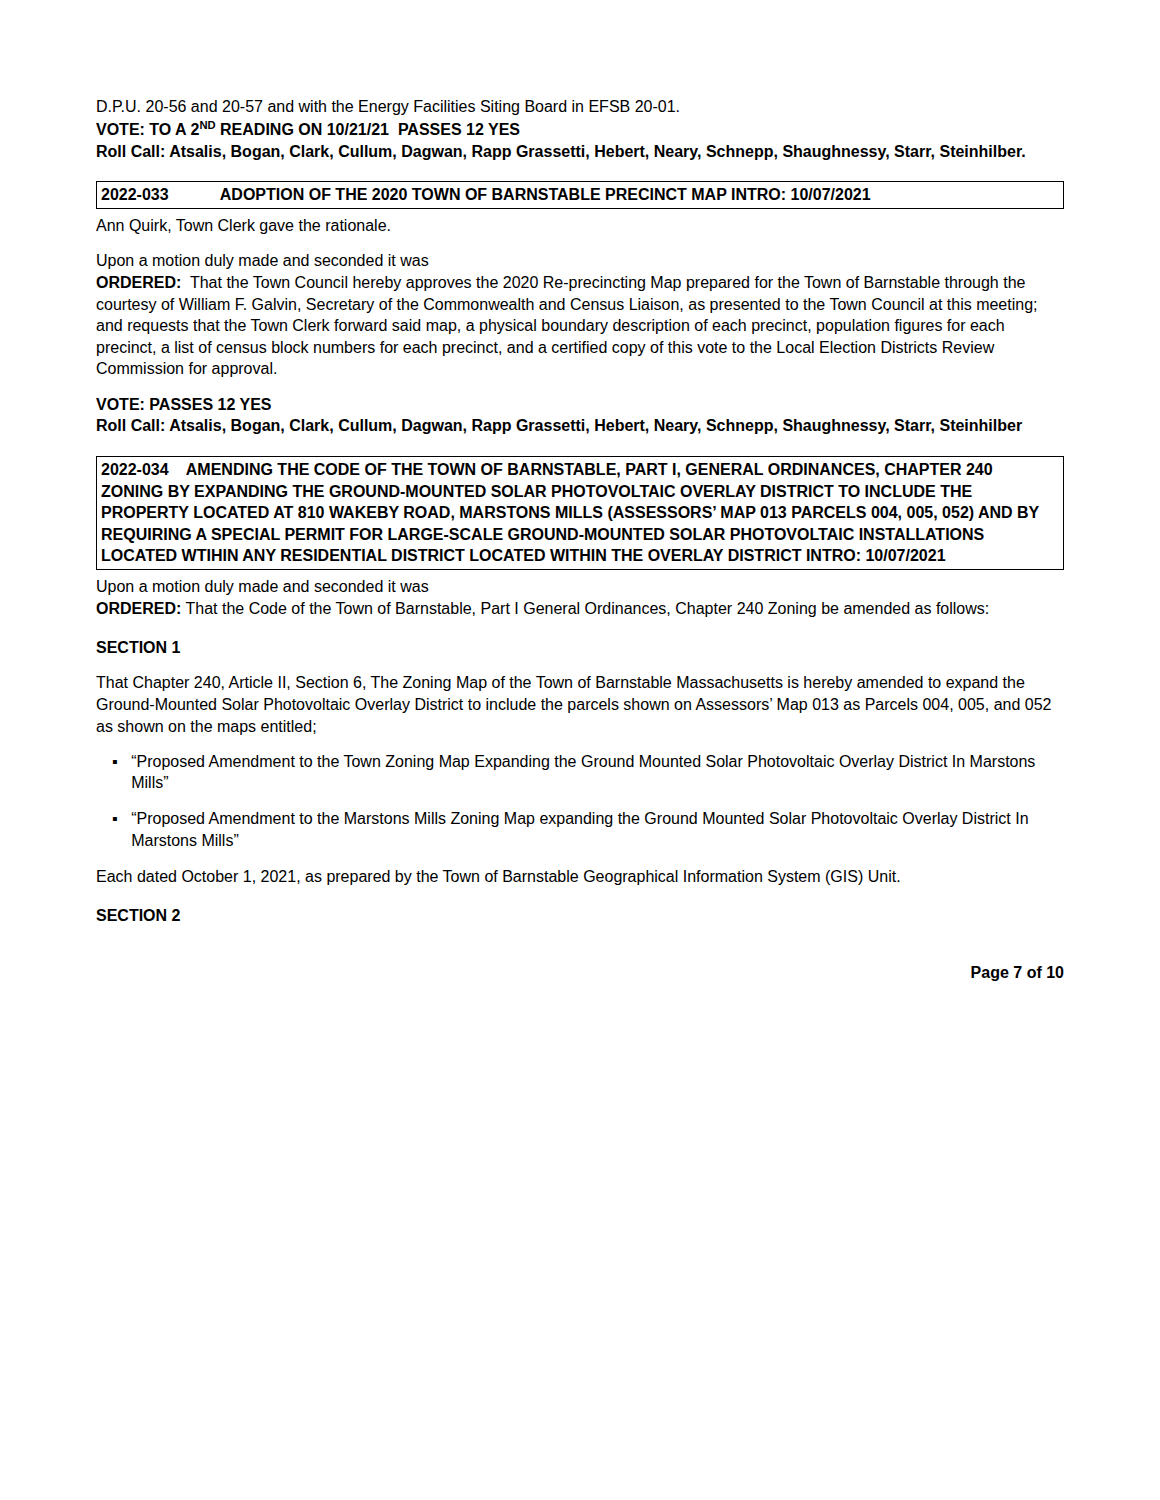D.P.U. 20-56 and 20-57 and with the Energy Facilities Siting Board in EFSB 20-01.
VOTE: TO A 2ND READING ON 10/21/21 PASSES 12 YES
Roll Call: Atsalis, Bogan, Clark, Cullum, Dagwan, Rapp Grassetti, Hebert, Neary, Schnepp, Shaughnessy, Starr, Steinhilber.
2022-033 ADOPTION OF THE 2020 TOWN OF BARNSTABLE PRECINCT MAP INTRO: 10/07/2021
Ann Quirk, Town Clerk gave the rationale.
Upon a motion duly made and seconded it was
ORDERED: That the Town Council hereby approves the 2020 Re-precincting Map prepared for the Town of Barnstable through the courtesy of William F. Galvin, Secretary of the Commonwealth and Census Liaison, as presented to the Town Council at this meeting; and requests that the Town Clerk forward said map, a physical boundary description of each precinct, population figures for each precinct, a list of census block numbers for each precinct, and a certified copy of this vote to the Local Election Districts Review Commission for approval.
VOTE: PASSES 12 YES
Roll Call: Atsalis, Bogan, Clark, Cullum, Dagwan, Rapp Grassetti, Hebert, Neary, Schnepp, Shaughnessy, Starr, Steinhilber
2022-034 AMENDING THE CODE OF THE TOWN OF BARNSTABLE, PART I, GENERAL ORDINANCES, CHAPTER 240 ZONING BY EXPANDING THE GROUND-MOUNTED SOLAR PHOTOVOLTAIC OVERLAY DISTRICT TO INCLUDE THE PROPERTY LOCATED AT 810 WAKEBY ROAD, MARSTONS MILLS (ASSESSORS’ MAP 013 PARCELS 004, 005, 052) AND BY REQUIRING A SPECIAL PERMIT FOR LARGE-SCALE GROUND-MOUNTED SOLAR PHOTOVOLTAIC INSTALLATIONS LOCATED WTIHIN ANY RESIDENTIAL DISTRICT LOCATED WITHIN THE OVERLAY DISTRICT INTRO: 10/07/2021
Upon a motion duly made and seconded it was
ORDERED: That the Code of the Town of Barnstable, Part I General Ordinances, Chapter 240 Zoning be amended as follows:
SECTION 1
That Chapter 240, Article II, Section 6, The Zoning Map of the Town of Barnstable Massachusetts is hereby amended to expand the Ground-Mounted Solar Photovoltaic Overlay District to include the parcels shown on Assessors’ Map 013 as Parcels 004, 005, and 052 as shown on the maps entitled;
“Proposed Amendment to the Town Zoning Map Expanding the Ground Mounted Solar Photovoltaic Overlay District In Marstons Mills”
“Proposed Amendment to the Marstons Mills Zoning Map expanding the Ground Mounted Solar Photovoltaic Overlay District In Marstons Mills”
Each dated October 1, 2021, as prepared by the Town of Barnstable Geographical Information System (GIS) Unit.
SECTION 2
Page 7 of 10